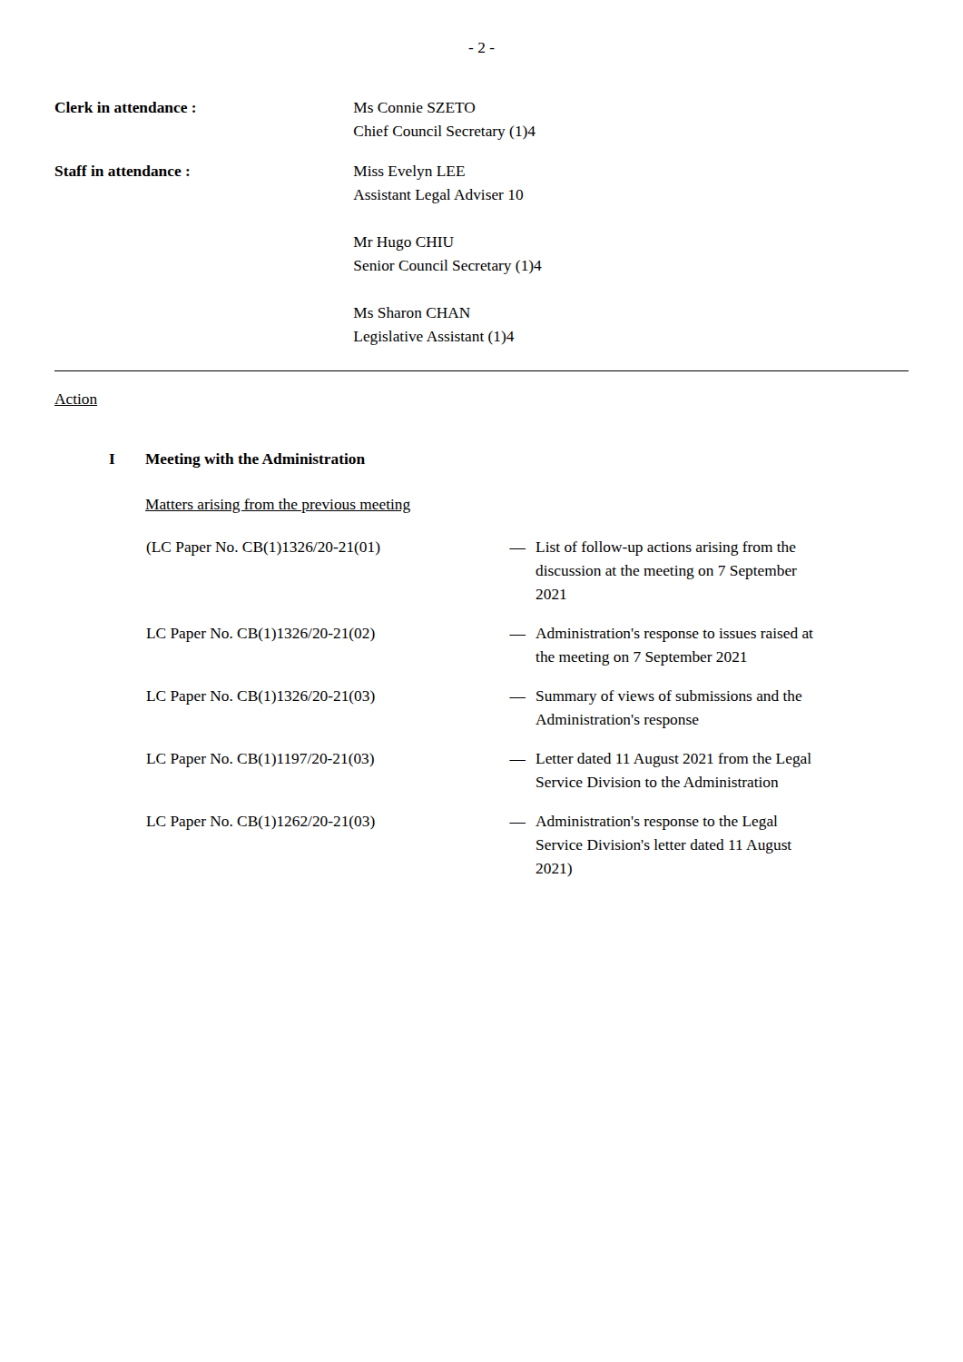- 2 -
| Clerk in attendance : | | Ms Connie SZETO Chief Council Secretary (1)4 |
| Staff in attendance : | | Miss Evelyn LEE Assistant Legal Adviser 10 Mr Hugo CHIU Senior Council Secretary (1)4 Ms Sharon CHAN Legislative Assistant (1)4 |
Action
IMeeting with the Administration
Matters arising from the previous meeting
| (LC Paper No. CB(1)1326/20-21(01) | — | List of follow-up actions arising from the discussion at the meeting on 7 September 2021 |
| LC Paper No. CB(1)1326/20-21(02) | — | Administration's response to issues raised at the meeting on 7 September 2021 |
| LC Paper No. CB(1)1326/20-21(03) | — | Summary of views of submissions and the Administration's response |
| LC Paper No. CB(1)1197/20-21(03) | — | Letter dated 11 August 2021 from the Legal Service Division to the Administration |
| LC Paper No. CB(1)1262/20-21(03) | — | Administration's response to the Legal Service Division's letter dated 11 August 2021) |